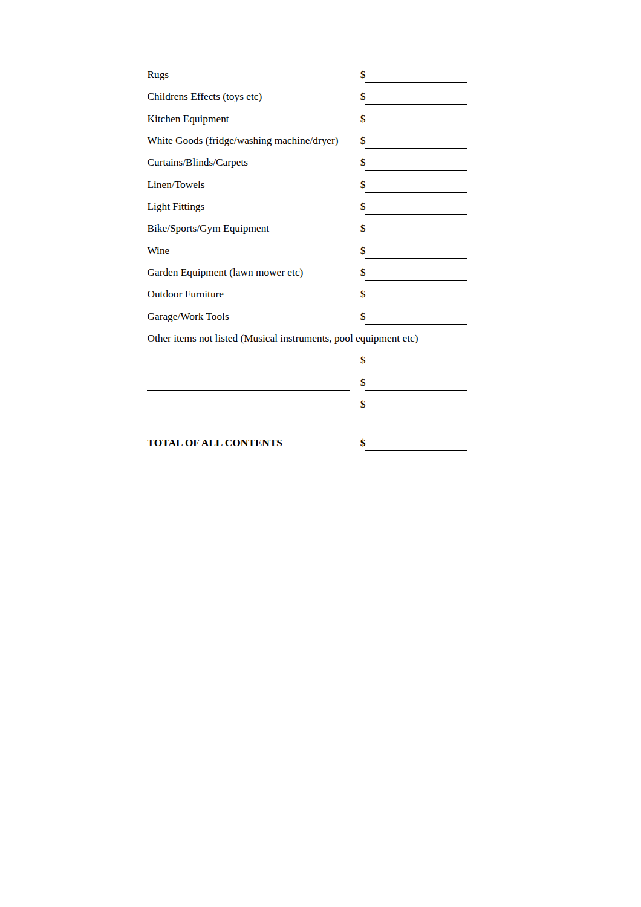| Rugs | $ |
| Childrens Effects (toys etc) | $ |
| Kitchen Equipment | $ |
| White Goods (fridge/washing machine/dryer) | $ |
| Curtains/Blinds/Carpets | $ |
| Linen/Towels | $ |
| Light Fittings | $ |
| Bike/Sports/Gym Equipment | $ |
| Wine | $ |
| Garden Equipment (lawn mower etc) | $ |
| Outdoor Furniture | $ |
| Garage/Work Tools | $ |
| Other items not listed (Musical instruments, pool equipment etc) |
| | $ |
| | $ |
| | $ |
| TOTAL OF ALL CONTENTS | $ |